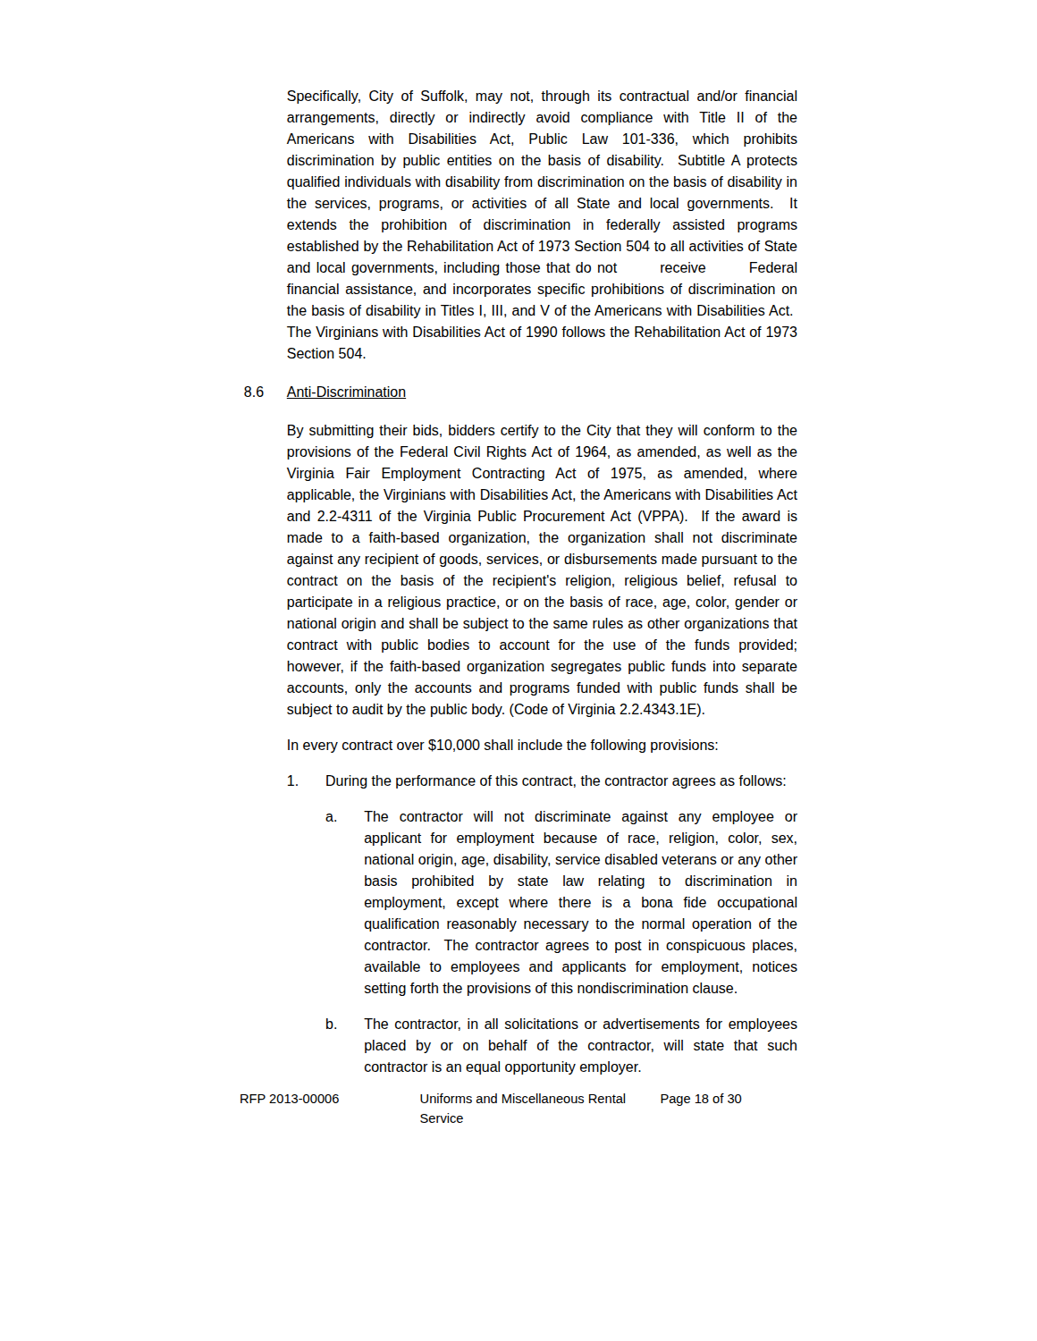Specifically, City of Suffolk, may not, through its contractual and/or financial arrangements, directly or indirectly avoid compliance with Title II of the Americans with Disabilities Act, Public Law 101-336, which prohibits discrimination by public entities on the basis of disability. Subtitle A protects qualified individuals with disability from discrimination on the basis of disability in the services, programs, or activities of all State and local governments. It extends the prohibition of discrimination in federally assisted programs established by the Rehabilitation Act of 1973 Section 504 to all activities of State and local governments, including those that do not receive Federal financial assistance, and incorporates specific prohibitions of discrimination on the basis of disability in Titles I, III, and V of the Americans with Disabilities Act. The Virginians with Disabilities Act of 1990 follows the Rehabilitation Act of 1973 Section 504.
8.6
Anti-Discrimination
By submitting their bids, bidders certify to the City that they will conform to the provisions of the Federal Civil Rights Act of 1964, as amended, as well as the Virginia Fair Employment Contracting Act of 1975, as amended, where applicable, the Virginians with Disabilities Act, the Americans with Disabilities Act and 2.2-4311 of the Virginia Public Procurement Act (VPPA). If the award is made to a faith-based organization, the organization shall not discriminate against any recipient of goods, services, or disbursements made pursuant to the contract on the basis of the recipient's religion, religious belief, refusal to participate in a religious practice, or on the basis of race, age, color, gender or national origin and shall be subject to the same rules as other organizations that contract with public bodies to account for the use of the funds provided; however, if the faith-based organization segregates public funds into separate accounts, only the accounts and programs funded with public funds shall be subject to audit by the public body. (Code of Virginia 2.2.4343.1E).
In every contract over $10,000 shall include the following provisions:
1.
During the performance of this contract, the contractor agrees as follows:
a.
The contractor will not discriminate against any employee or applicant for employment because of race, religion, color, sex, national origin, age, disability, service disabled veterans or any other basis prohibited by state law relating to discrimination in employment, except where there is a bona fide occupational qualification reasonably necessary to the normal operation of the contractor. The contractor agrees to post in conspicuous places, available to employees and applicants for employment, notices setting forth the provisions of this nondiscrimination clause.
b.
The contractor, in all solicitations or advertisements for employees placed by or on behalf of the contractor, will state that such contractor is an equal opportunity employer.
RFP 2013-00006
Uniforms and Miscellaneous Rental Service
Page 18 of 30